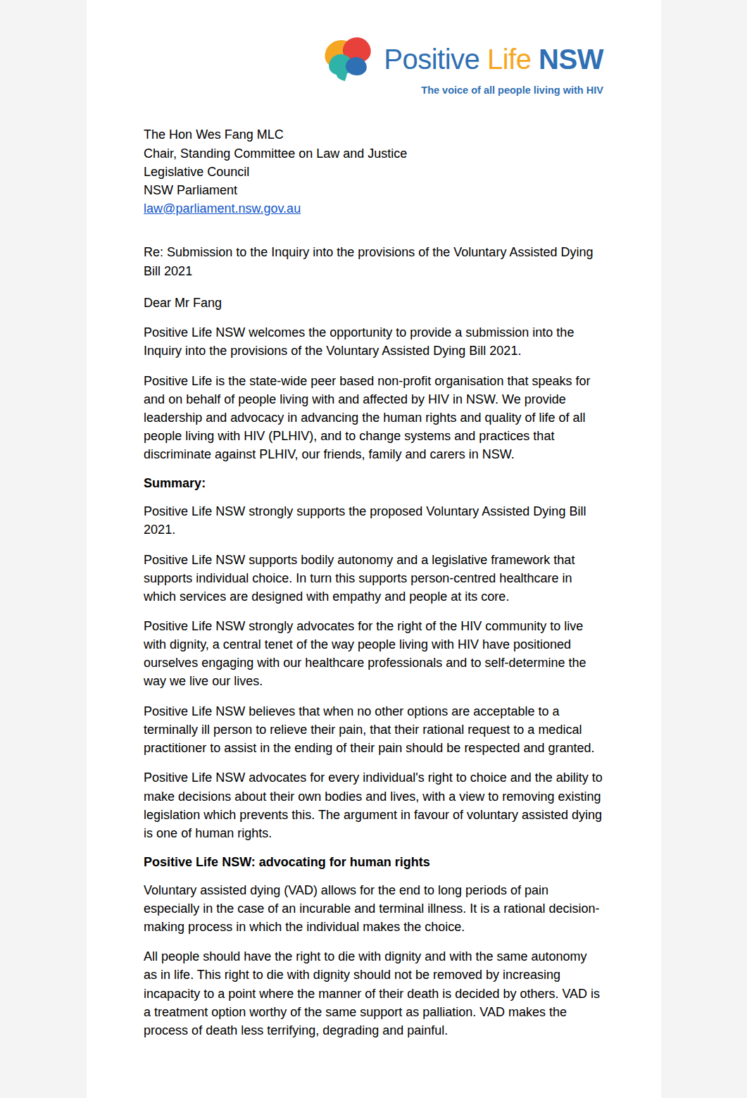Positive Life NSW
The voice of all people living with HIV
The Hon Wes Fang MLC
Chair, Standing Committee on Law and Justice
Legislative Council
NSW Parliament
law@parliament.nsw.gov.au
Re: Submission to the Inquiry into the provisions of the Voluntary Assisted Dying Bill 2021
Dear Mr Fang
Positive Life NSW welcomes the opportunity to provide a submission into the Inquiry into the provisions of the Voluntary Assisted Dying Bill 2021.
Positive Life is the state-wide peer based non-profit organisation that speaks for and on behalf of people living with and affected by HIV in NSW. We provide leadership and advocacy in advancing the human rights and quality of life of all people living with HIV (PLHIV), and to change systems and practices that discriminate against PLHIV, our friends, family and carers in NSW.
Summary:
Positive Life NSW strongly supports the proposed Voluntary Assisted Dying Bill 2021.
Positive Life NSW supports bodily autonomy and a legislative framework that supports individual choice. In turn this supports person-centred healthcare in which services are designed with empathy and people at its core.
Positive Life NSW strongly advocates for the right of the HIV community to live with dignity, a central tenet of the way people living with HIV have positioned ourselves engaging with our healthcare professionals and to self-determine the way we live our lives.
Positive Life NSW believes that when no other options are acceptable to a terminally ill person to relieve their pain, that their rational request to a medical practitioner to assist in the ending of their pain should be respected and granted.
Positive Life NSW advocates for every individual's right to choice and the ability to make decisions about their own bodies and lives, with a view to removing existing legislation which prevents this. The argument in favour of voluntary assisted dying is one of human rights.
Positive Life NSW: advocating for human rights
Voluntary assisted dying (VAD) allows for the end to long periods of pain especially in the case of an incurable and terminal illness. It is a rational decision-making process in which the individual makes the choice.
All people should have the right to die with dignity and with the same autonomy as in life. This right to die with dignity should not be removed by increasing incapacity to a point where the manner of their death is decided by others. VAD is a treatment option worthy of the same support as palliation. VAD makes the process of death less terrifying, degrading and painful.